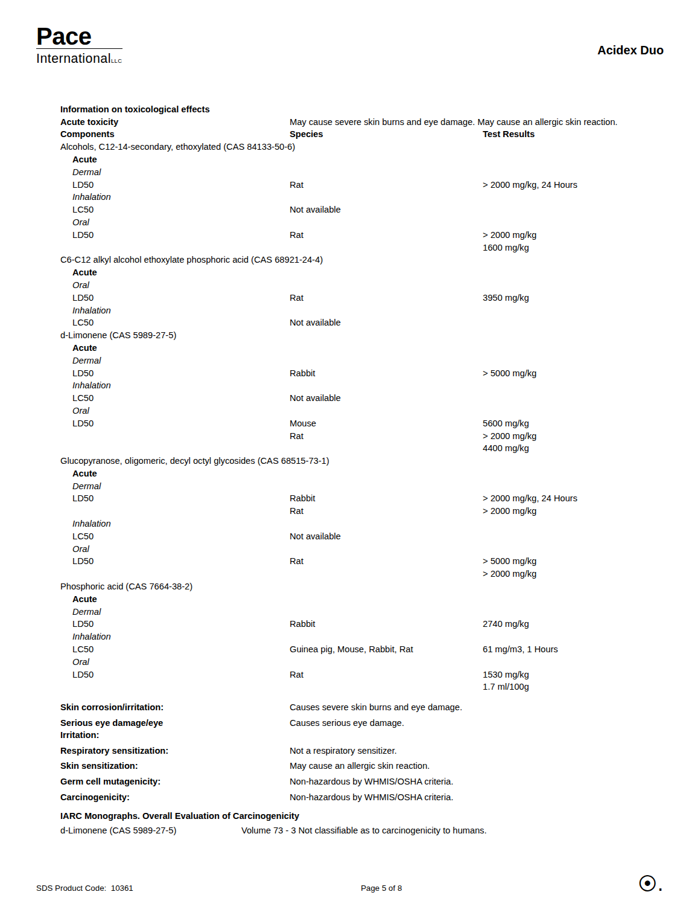Pace
InternationalLLC
Acidex Duo
| Information on toxicological effects |
| Acute toxicity | May cause severe skin burns and eye damage. May cause an allergic skin reaction. |
| Components | Species | Test Results |
| Alcohols, C12-14-secondary, ethoxylated (CAS 84133-50-6) |
| Acute | | |
| Dermal | | |
| LD50 | Rat | > 2000 mg/kg, 24 Hours |
| Inhalation | | |
| LC50 | Not available | |
| Oral | | |
| LD50 | Rat | > 2000 mg/kg |
| | | 1600 mg/kg |
| C6-C12 alkyl alcohol ethoxylate phosphoric acid (CAS 68921-24-4) |
| Acute | | |
| Oral | | |
| LD50 | Rat | 3950 mg/kg |
| Inhalation | | |
| LC50 | Not available | |
| d-Limonene (CAS 5989-27-5) |
| Acute | | |
| Dermal | | |
| LD50 | Rabbit | > 5000 mg/kg |
| Inhalation | | |
| LC50 | Not available | |
| Oral | | |
| LD50 | Mouse | 5600 mg/kg |
| | Rat | > 2000 mg/kg |
| | | 4400 mg/kg |
| Glucopyranose, oligomeric, decyl octyl glycosides (CAS 68515-73-1) |
| Acute | | |
| Dermal | | |
| LD50 | Rabbit | > 2000 mg/kg, 24 Hours |
| | Rat | > 2000 mg/kg |
| Inhalation | | |
| LC50 | Not available | |
| Oral | | |
| LD50 | Rat | > 5000 mg/kg |
| | | > 2000 mg/kg |
| Phosphoric acid (CAS 7664-38-2) |
| Acute | | |
| Dermal | | |
| LD50 | Rabbit | 2740 mg/kg |
| Inhalation | | |
| LC50 | Guinea pig, Mouse, Rabbit, Rat | 61 mg/m3, 1 Hours |
| Oral | | |
| LD50 | Rat | 1530 mg/kg |
| | | 1.7 ml/100g |
| Skin corrosion/irritation: | Causes severe skin burns and eye damage. |
| Serious eye damage/eye Irritation: | Causes serious eye damage. |
| Respiratory sensitization: | Not a respiratory sensitizer. |
| Skin sensitization: | May cause an allergic skin reaction. |
| Germ cell mutagenicity: | Non-hazardous by WHMIS/OSHA criteria. |
| Carcinogenicity: | Non-hazardous by WHMIS/OSHA criteria. |
IARC Monographs. Overall Evaluation of Carcinogenicity
d-Limonene (CAS 5989-27-5) Volume 73 - 3 Not classifiable as to carcinogenicity to humans.
SDS Product Code: 10361
Page 5 of 8
⦿․